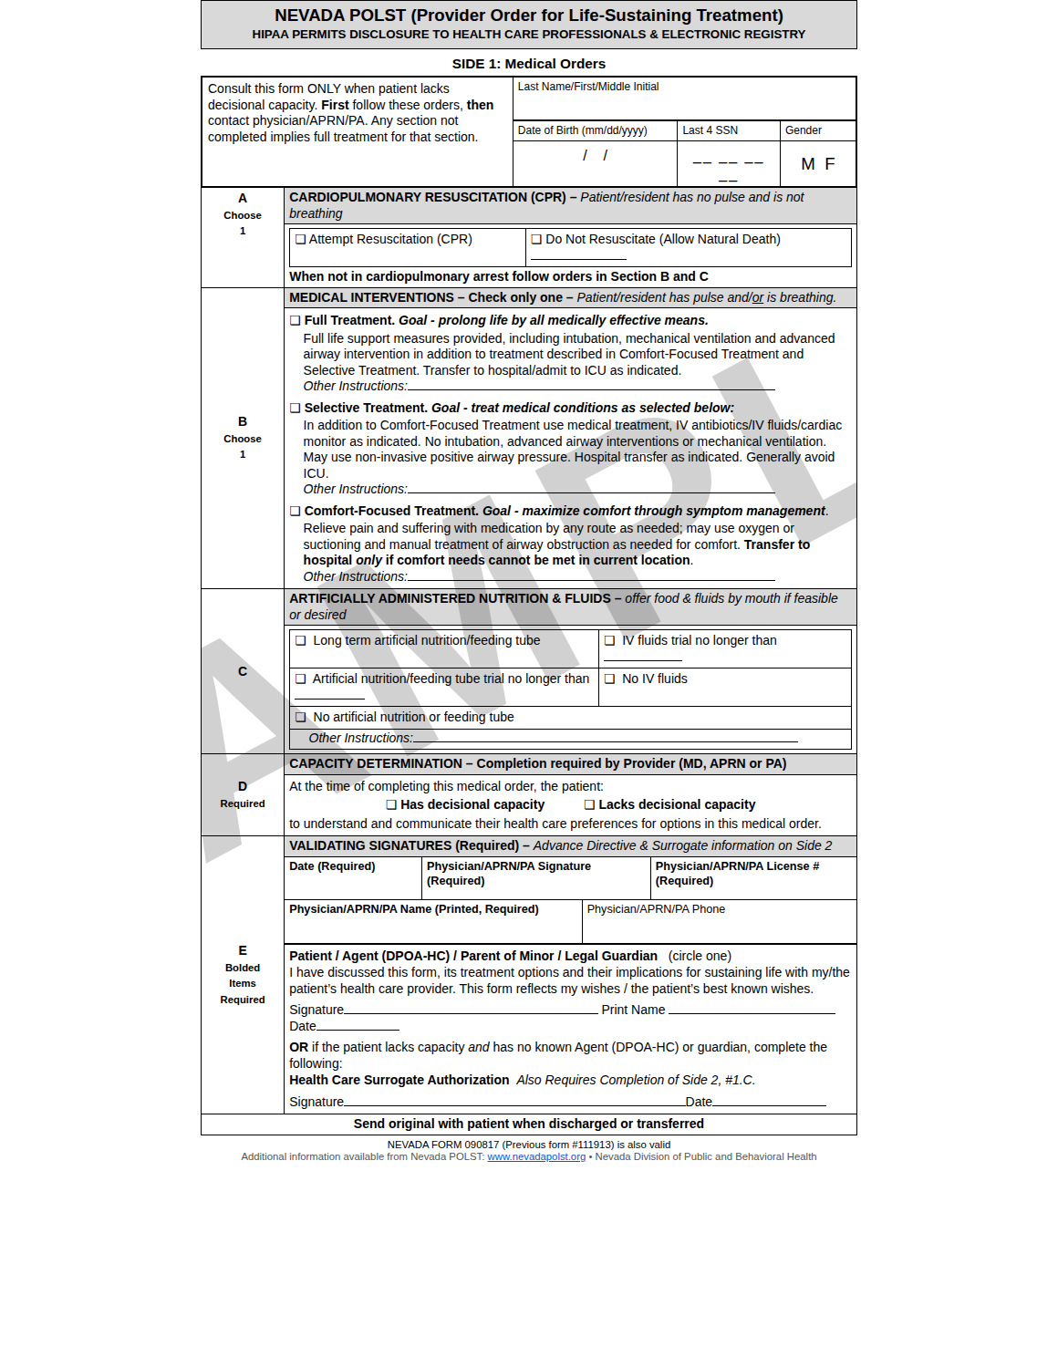SAMPLE
NEVADA POLST (Provider Order for Life-Sustaining Treatment)
HIPAA PERMITS DISCLOSURE TO HEALTH CARE PROFESSIONALS & ELECTRONIC REGISTRY
SIDE 1: Medical Orders
| / Consult this form ONLY when patient lacks decisional capacity. First follow these orders, then contact physician/APRN/PA. Any section not completed implies full treatment for that section. / / Last Name/First/Middle Initial / / Date of Birth (mm/dd/yyyy) / Last 4 SSN / Gender / / / / / __ __ __ __ / M F / / |
| A Choose 1 | CARDIOPULMONARY RESUSCITATION (CPR) – Patient/resident has no pulse and is not breathing / ❏ Attempt Resuscitation (CPR) / ❏ Do Not Resuscitate (Allow Natural Death) / When not in cardiopulmonary arrest follow orders in Section B and C |
| B Choose 1 | MEDICAL INTERVENTIONS – Check only one – Patient/resident has pulse and/ or is breathing. ❏ Full Treatment. Goal - prolong life by all medically effective means. Full life support measures provided, including intubation, mechanical ventilation and advanced airway intervention in addition to treatment described in Comfort-Focused Treatment and Selective Treatment. Transfer to hospital/admit to ICU as indicated. Other Instructions: ❏ Selective Treatment. Goal - treat medical conditions as selected below: In addition to Comfort-Focused Treatment use medical treatment, IV antibiotics/IV fluids/cardiac monitor as indicated. No intubation, advanced airway interventions or mechanical ventilation. May use non-invasive positive airway pressure. Hospital transfer as indicated. Generally avoid ICU. Other Instructions: ❏ Comfort-Focused Treatment. Goal - maximize comfort through symptom management . Relieve pain and suffering with medication by any route as needed; may use oxygen or suctioning and manual treatment of airway obstruction as needed for comfort. Transfer to hospital only if comfort needs cannot be met in current location . Other Instructions: |
| C | ARTIFICIALLY ADMINISTERED NUTRITION & FLUIDS – offer food & fluids by mouth if feasible or desired / ❏ Long term artificial nutrition/feeding tube / ❏ IV fluids trial no longer than / / ❏ Artificial nutrition/feeding tube trial no longer than / ❏ No IV fluids / / ❏ No artificial nutrition or feeding tube / / Other Instructions: / |
| D Required | CAPACITY DETERMINATION – Completion required by Provider (MD, APRN or PA) At the time of completing this medical order, the patient: ❏ Has decisional capacity ❏ Lacks decisional capacity to understand and communicate their health care preferences for options in this medical order. |
| E Bolded Items Required | VALIDATING SIGNATURES (Required) – Advance Directive & Surrogate information on Side 2 / Date (Required) / Physician/APRN/PA Signature (Required) / Physician/APRN/PA License # (Required) / / Physician/APRN/PA Name (Printed, Required) / Physician/APRN/PA Phone / Patient / Agent (DPOA-HC) / Parent of Minor / Legal Guardian (circle one) I have discussed this form, its treatment options and their implications for sustaining life with my/the patient’s health care provider. This form reflects my wishes / the patient’s best known wishes. Signature Print Name Date OR if the patient lacks capacity and has no known Agent (DPOA-HC) or guardian, complete the following: Health Care Surrogate Authorization Also Requires Completion of Side 2, #1.C. Signature Date |
Send original with patient when discharged or transferred
NEVADA FORM 090817 (Previous form #111913) is also valid
Additional information available from Nevada POLST: www.nevadapolst.org • Nevada Division of Public and Behavioral Health